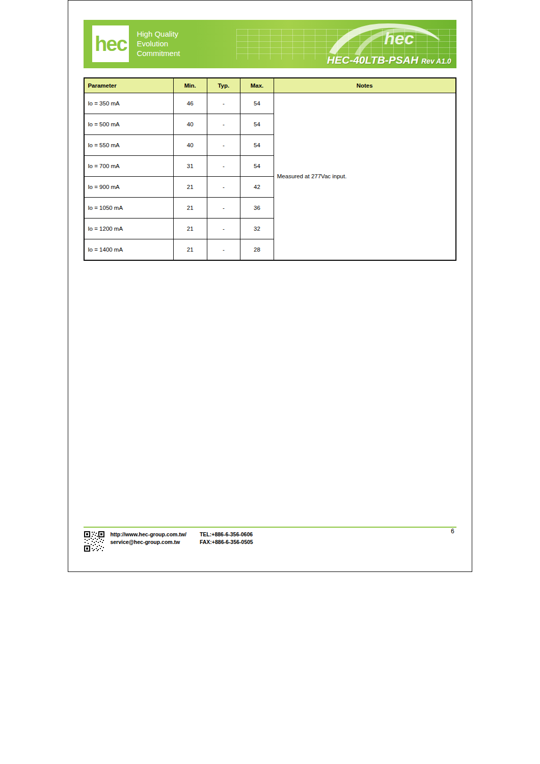hec
hec
High Quality
Evolution
Commitment
HEC-40LTB-PSAH Rev A1.0
| Parameter | Min. | Typ. | Max. | Notes |
| --- | --- | --- | --- | --- |
| Io = 350 mA | 46 | - | 54 | Measured at 277Vac input. |
| Io = 500 mA | 40 | - | 54 |
| Io = 550 mA | 40 | - | 54 |
| Io = 700 mA | 31 | - | 54 |
| Io = 900 mA | 21 | - | 42 |
| Io = 1050 mA | 21 | - | 36 |
| Io = 1200 mA | 21 | - | 32 |
| Io = 1400 mA | 21 | - | 28 |
6
http://www.hec-group.com.tw/
service@hec-group.com.tw
TEL:+886-6-356-0606
FAX:+886-6-356-0505